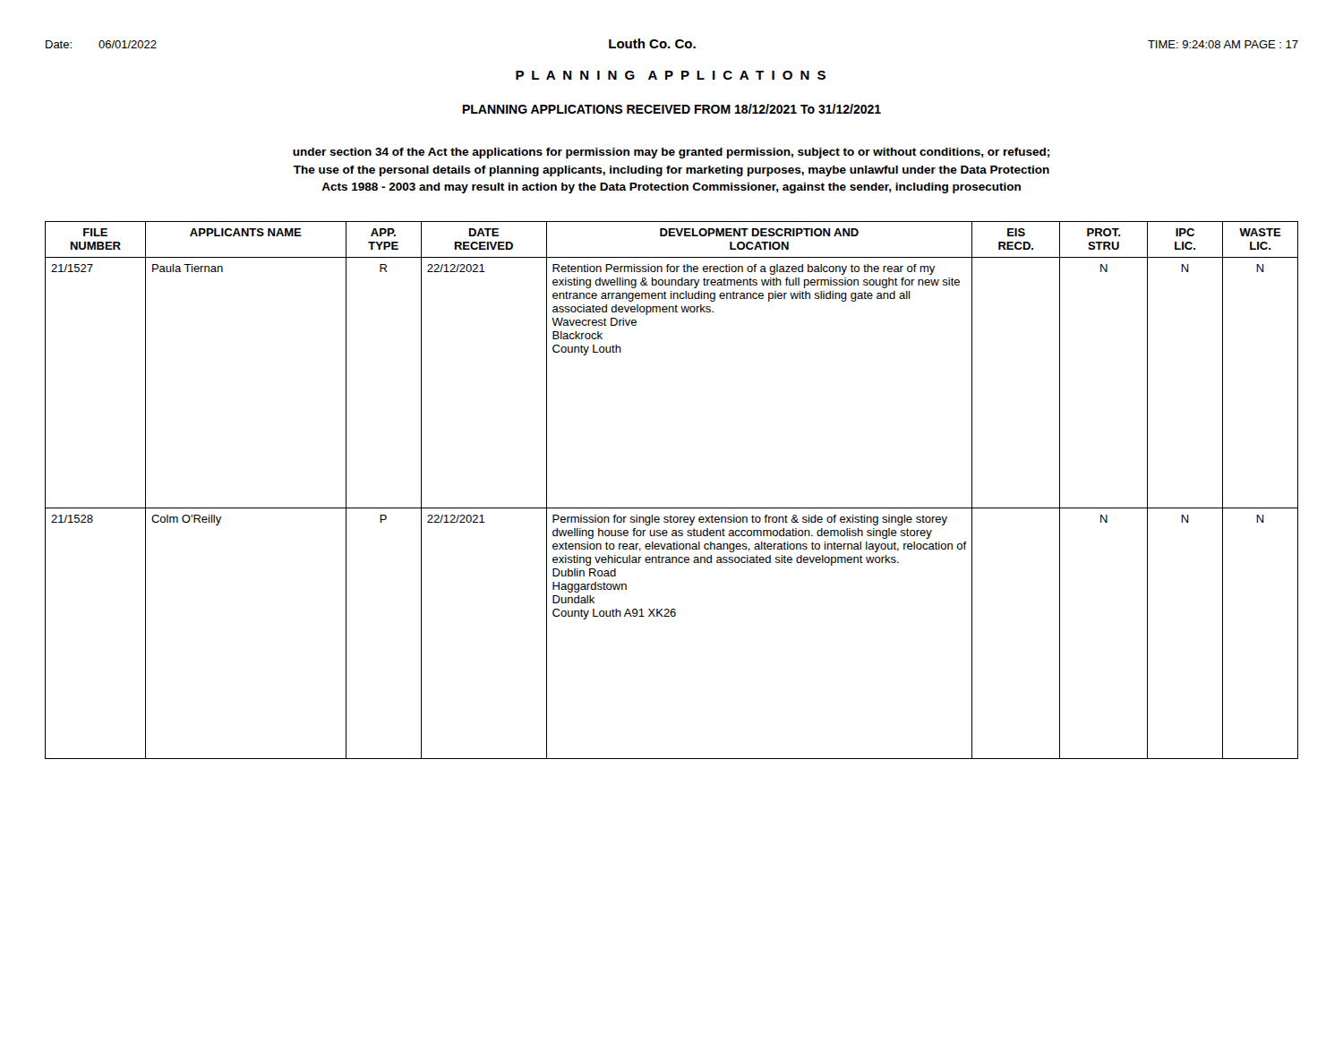Date: 06/01/2022
Louth Co. Co.
TIME: 9:24:08 AM PAGE : 17
P L A N N I N G A P P L I C A T I O N S
PLANNING APPLICATIONS RECEIVED FROM 18/12/2021 To 31/12/2021
under section 34 of the Act the applications for permission may be granted permission, subject to or without conditions, or refused;
The use of the personal details of planning applicants, including for marketing purposes, maybe unlawful under the Data Protection
Acts 1988 - 2003 and may result in action by the Data Protection Commissioner, against the sender, including prosecution
| FILE NUMBER | APPLICANTS NAME | APP. TYPE | DATE RECEIVED | DEVELOPMENT DESCRIPTION AND LOCATION | EIS RECD. | PROT. STRU | IPC LIC. | WASTE LIC. |
| --- | --- | --- | --- | --- | --- | --- | --- | --- |
| 21/1527 | Paula Tiernan | R | 22/12/2021 | Retention Permission for the erection of a glazed balcony to the rear of my existing dwelling & boundary treatments with full permission sought for new site entrance arrangement including entrance pier with sliding gate and all associated development works. Wavecrest Drive Blackrock County Louth | | N | N | N |
| 21/1528 | Colm O'Reilly | P | 22/12/2021 | Permission for single storey extension to front & side of existing single storey dwelling house for use as student accommodation. demolish single storey extension to rear, elevational changes, alterations to internal layout, relocation of existing vehicular entrance and associated site development works. Dublin Road Haggardstown Dundalk County Louth A91 XK26 | | N | N | N |